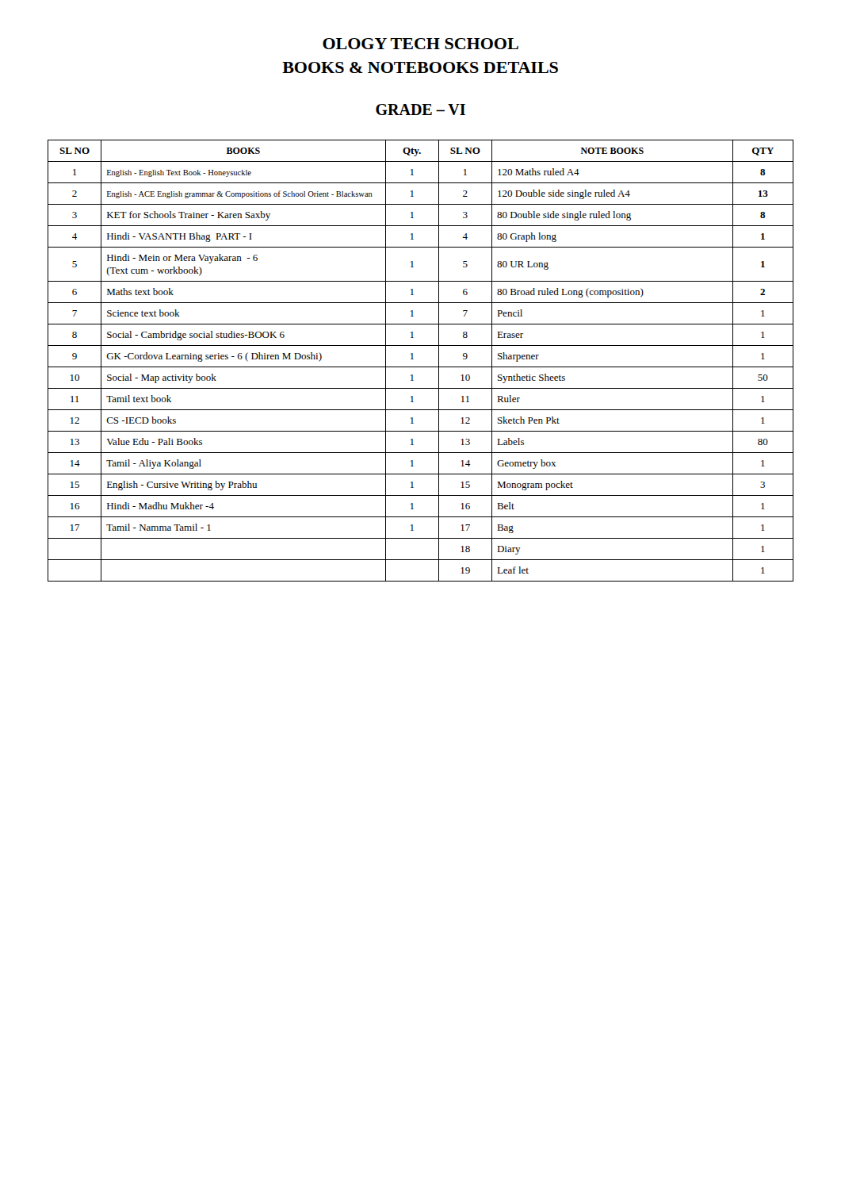OLOGY TECH SCHOOL
BOOKS & NOTEBOOKS DETAILS
GRADE – VI
| SL NO | BOOKS | Qty. | SL NO | NOTE BOOKS | QTY |
| --- | --- | --- | --- | --- | --- |
| 1 | English - English Text Book - Honeysuckle | 1 | 1 | 120 Maths ruled A4 | 8 |
| 2 | English - ACE English grammar & Compositions of School Orient - Blackswan | 1 | 2 | 120 Double side single ruled A4 | 13 |
| 3 | KET for Schools Trainer - Karen Saxby | 1 | 3 | 80 Double side single ruled long | 8 |
| 4 | Hindi - VASANTH Bhag PART - I | 1 | 4 | 80 Graph long | 1 |
| 5 | Hindi - Mein or Mera Vayakaran - 6 (Text cum - workbook) | 1 | 5 | 80 UR Long | 1 |
| 6 | Maths text book | 1 | 6 | 80 Broad ruled Long (composition) | 2 |
| 7 | Science text book | 1 | 7 | Pencil | 1 |
| 8 | Social - Cambridge social studies-BOOK 6 | 1 | 8 | Eraser | 1 |
| 9 | GK -Cordova Learning series - 6 ( Dhiren M Doshi) | 1 | 9 | Sharpener | 1 |
| 10 | Social - Map activity book | 1 | 10 | Synthetic Sheets | 50 |
| 11 | Tamil text book | 1 | 11 | Ruler | 1 |
| 12 | CS -IECD books | 1 | 12 | Sketch Pen Pkt | 1 |
| 13 | Value Edu - Pali Books | 1 | 13 | Labels | 80 |
| 14 | Tamil - Aliya Kolangal | 1 | 14 | Geometry box | 1 |
| 15 | English - Cursive Writing by Prabhu | 1 | 15 | Monogram pocket | 3 |
| 16 | Hindi - Madhu Mukher -4 | 1 | 16 | Belt | 1 |
| 17 | Tamil - Namma Tamil - 1 | 1 | 17 | Bag | 1 |
| | | | 18 | Diary | 1 |
| | | | 19 | Leaf let | 1 |